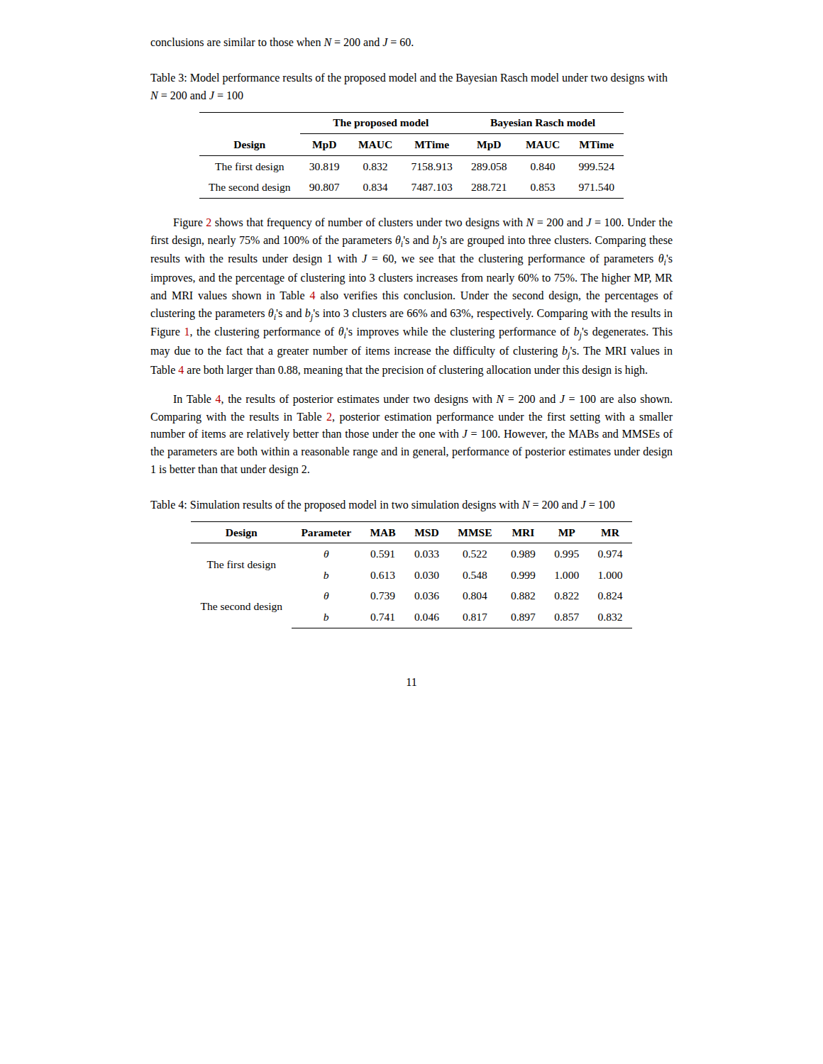conclusions are similar to those when N = 200 and J = 60.
Table 3: Model performance results of the proposed model and the Bayesian Rasch model under two designs with N = 200 and J = 100
| Design | The proposed model | Bayesian Rasch model |
| --- | --- | --- |
| MpD | MAUC | MTime | MpD | MAUC | MTime |
| The first design | 30.819 | 0.832 | 7158.913 | 289.058 | 0.840 | 999.524 |
| The second design | 90.807 | 0.834 | 7487.103 | 288.721 | 0.853 | 971.540 |
Figure 2 shows that frequency of number of clusters under two designs with N = 200 and J = 100. Under the first design, nearly 75% and 100% of the parameters θi's and bj's are grouped into three clusters. Comparing these results with the results under design 1 with J = 60, we see that the clustering performance of parameters θi's improves, and the percentage of clustering into 3 clusters increases from nearly 60% to 75%. The higher MP, MR and MRI values shown in Table 4 also verifies this conclusion. Under the second design, the percentages of clustering the parameters θi's and bj's into 3 clusters are 66% and 63%, respectively. Comparing with the results in Figure 1, the clustering performance of θi's improves while the clustering performance of bj's degenerates. This may due to the fact that a greater number of items increase the difficulty of clustering bj's. The MRI values in Table 4 are both larger than 0.88, meaning that the precision of clustering allocation under this design is high.
In Table 4, the results of posterior estimates under two designs with N = 200 and J = 100 are also shown. Comparing with the results in Table 2, posterior estimation performance under the first setting with a smaller number of items are relatively better than those under the one with J = 100. However, the MABs and MMSEs of the parameters are both within a reasonable range and in general, performance of posterior estimates under design 1 is better than that under design 2.
Table 4: Simulation results of the proposed model in two simulation designs with N = 200 and J = 100
| Design | Parameter | MAB | MSD | MMSE | MRI | MP | MR |
| --- | --- | --- | --- | --- | --- | --- | --- |
| The first design | θ | 0.591 | 0.033 | 0.522 | 0.989 | 0.995 | 0.974 |
| b | 0.613 | 0.030 | 0.548 | 0.999 | 1.000 | 1.000 |
| The second design | θ | 0.739 | 0.036 | 0.804 | 0.882 | 0.822 | 0.824 |
| b | 0.741 | 0.046 | 0.817 | 0.897 | 0.857 | 0.832 |
11